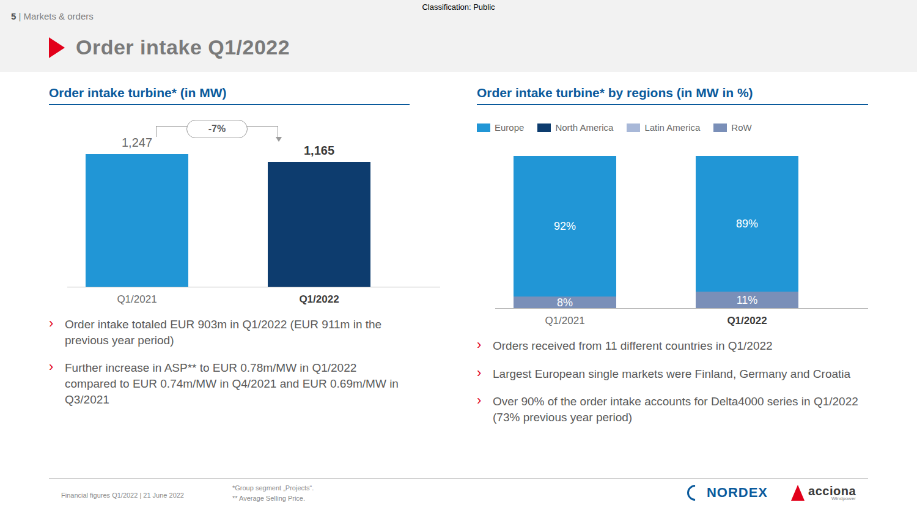Classification: Public
5 | Markets & orders
Order intake Q1/2022
Order intake turbine* (in MW)
-7%
1,247
1,165
Q1/2021 Q1/2022
Order intake totaled EUR 903m in Q1/2022 (EUR 911m in the previous year period)
Further increase in ASP** to EUR 0.78m/MW in Q1/2022 compared to EUR 0.74m/MW in Q4/2021 and EUR 0.69m/MW in Q3/2021
Order intake turbine* by regions (in MW in %)
Europe
North America
Latin America
RoW
92%
8%
89%
11%
Q1/2021 Q1/2022
Orders received from 11 different countries in Q1/2022
Largest European single markets were Finland, Germany and Croatia
Over 90% of the order intake accounts for Delta4000 series in Q1/2022 (73% previous year period)
Financial figures Q1/2022 | 21 June 2022
*Group segment „Projects“.
** Average Selling Price.
NORDEX
acciona
Windpower